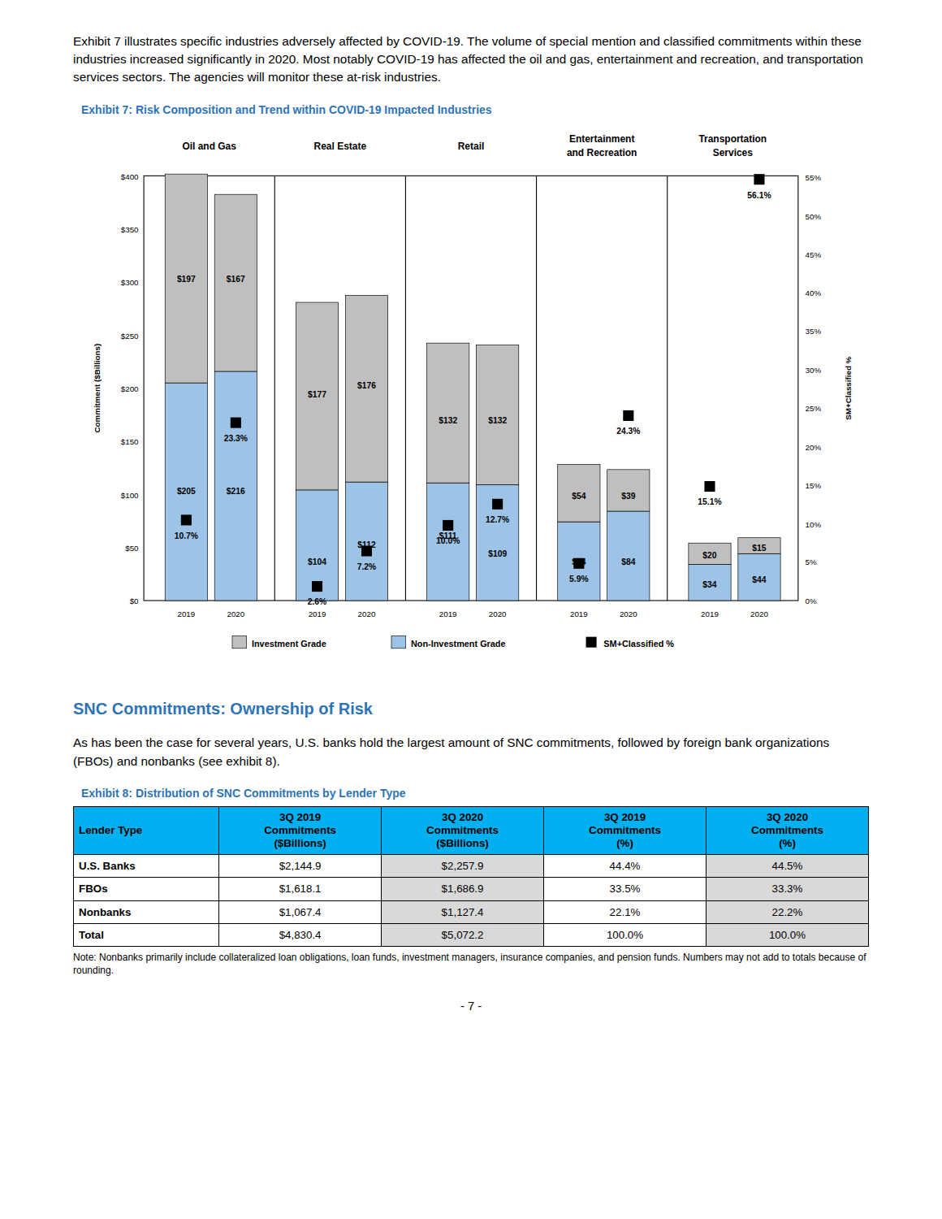Exhibit 7 illustrates specific industries adversely affected by COVID-19. The volume of special mention and classified commitments within these industries increased significantly in 2020. Most notably COVID-19 has affected the oil and gas, entertainment and recreation, and transportation services sectors. The agencies will monitor these at-risk industries.
Exhibit 7: Risk Composition and Trend within COVID-19 Impacted Industries
$0 $50 $100 $150 $200 $250 $300 $350 $400 0% 5% 10% 15% 20% 25% 30% 35% 40% 45% 50% 55% Commitment ($Billions) SM+Classified % Oil and Gas Real Estate Retail Entertainment and Recreation Transportation Services $205 $197 $216 $167 10.7% 23.3% $104 $177 $112 $176 2.6% 7.2% $111 $132 $109 $132 10.0% 12.7% $74 $54 $84 $39 5.9% 24.3% $34 $20 $44 $15 15.1% 56.1% 2019 2020 2019 2020 2019 2020 2019 2020 2019 2020 Investment Grade Non-Investment Grade SM+Classified %
SNC Commitments: Ownership of Risk
As has been the case for several years, U.S. banks hold the largest amount of SNC commitments, followed by foreign bank organizations (FBOs) and nonbanks (see exhibit 8).
Exhibit 8: Distribution of SNC Commitments by Lender Type
| Lender Type | 3Q 2019 Commitments ($Billions) | 3Q 2020 Commitments ($Billions) | 3Q 2019 Commitments (%) | 3Q 2020 Commitments (%) |
| --- | --- | --- | --- | --- |
| U.S. Banks | $2,144.9 | $2,257.9 | 44.4% | 44.5% |
| FBOs | $1,618.1 | $1,686.9 | 33.5% | 33.3% |
| Nonbanks | $1,067.4 | $1,127.4 | 22.1% | 22.2% |
| Total | $4,830.4 | $5,072.2 | 100.0% | 100.0% |
Note: Nonbanks primarily include collateralized loan obligations, loan funds, investment managers, insurance companies, and pension funds. Numbers may not add to totals because of rounding.
- 7 -